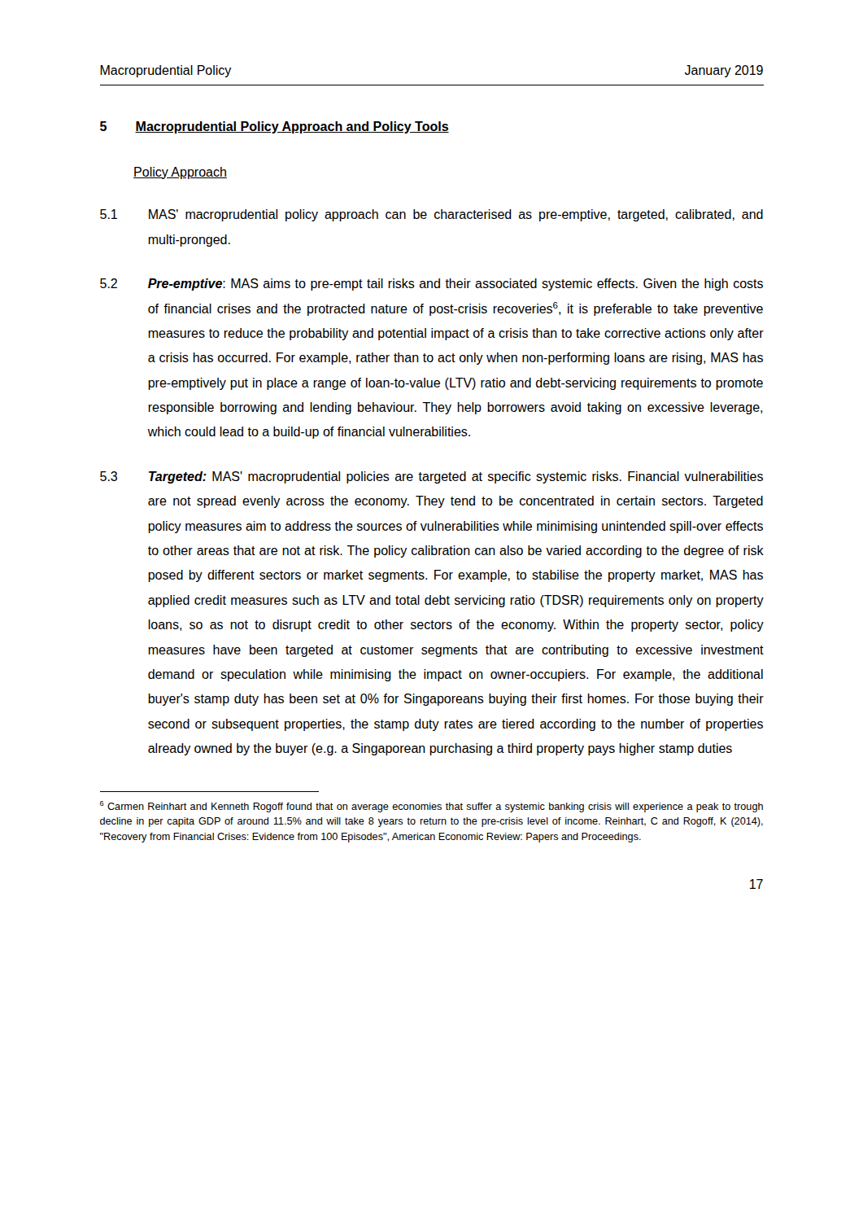Macroprudential Policy January 2019
5 Macroprudential Policy Approach and Policy Tools
Policy Approach
5.1
MAS' macroprudential policy approach can be characterised as pre-emptive, targeted, calibrated, and multi-pronged.
5.2
Pre-emptive: MAS aims to pre-empt tail risks and their associated systemic effects. Given the high costs of financial crises and the protracted nature of post-crisis recoveries6, it is preferable to take preventive measures to reduce the probability and potential impact of a crisis than to take corrective actions only after a crisis has occurred. For example, rather than to act only when non-performing loans are rising, MAS has pre-emptively put in place a range of loan-to-value (LTV) ratio and debt-servicing requirements to promote responsible borrowing and lending behaviour. They help borrowers avoid taking on excessive leverage, which could lead to a build-up of financial vulnerabilities.
5.3
Targeted: MAS' macroprudential policies are targeted at specific systemic risks. Financial vulnerabilities are not spread evenly across the economy. They tend to be concentrated in certain sectors. Targeted policy measures aim to address the sources of vulnerabilities while minimising unintended spill-over effects to other areas that are not at risk. The policy calibration can also be varied according to the degree of risk posed by different sectors or market segments. For example, to stabilise the property market, MAS has applied credit measures such as LTV and total debt servicing ratio (TDSR) requirements only on property loans, so as not to disrupt credit to other sectors of the economy. Within the property sector, policy measures have been targeted at customer segments that are contributing to excessive investment demand or speculation while minimising the impact on owner-occupiers. For example, the additional buyer's stamp duty has been set at 0% for Singaporeans buying their first homes. For those buying their second or subsequent properties, the stamp duty rates are tiered according to the number of properties already owned by the buyer (e.g. a Singaporean purchasing a third property pays higher stamp duties
6 Carmen Reinhart and Kenneth Rogoff found that on average economies that suffer a systemic banking crisis will experience a peak to trough decline in per capita GDP of around 11.5% and will take 8 years to return to the pre-crisis level of income. Reinhart, C and Rogoff, K (2014), "Recovery from Financial Crises: Evidence from 100 Episodes", American Economic Review: Papers and Proceedings.
17